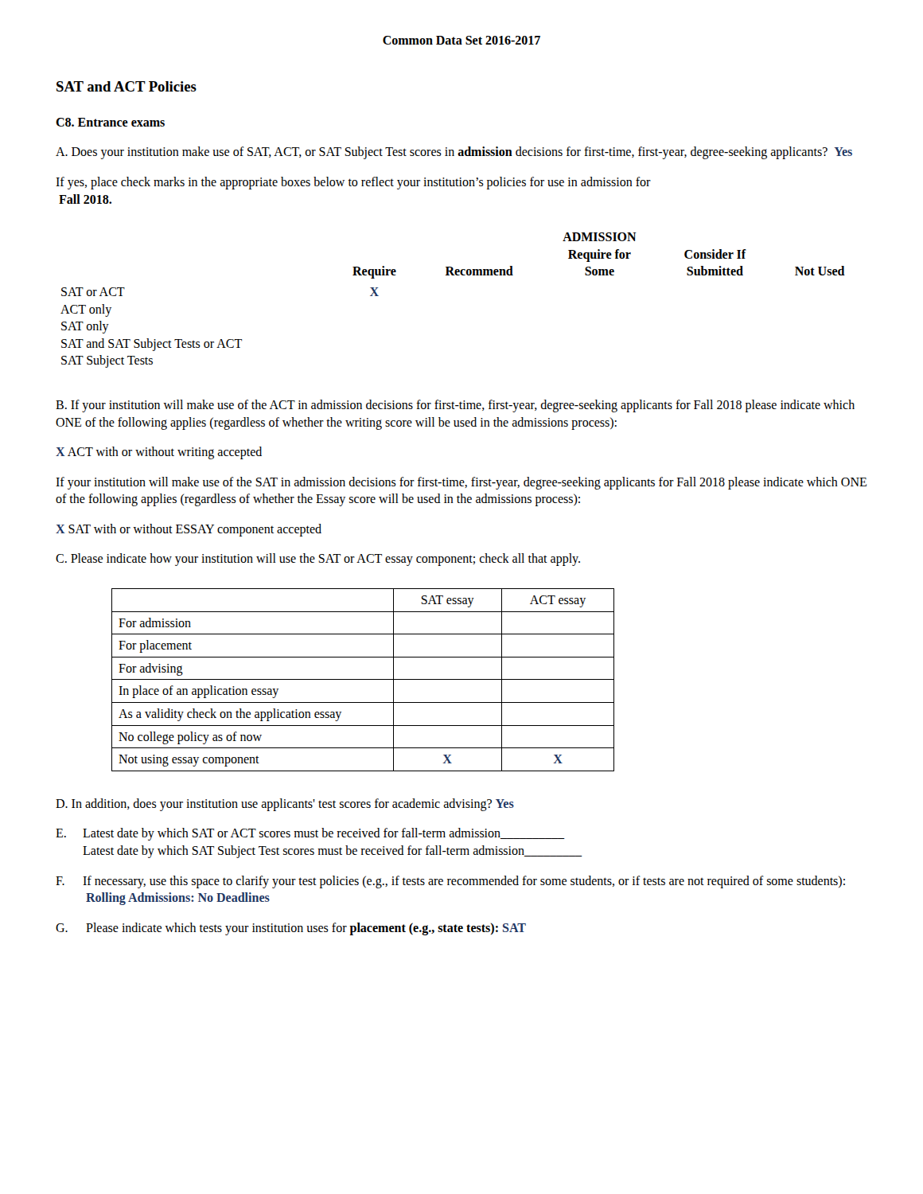Common Data Set 2016-2017
SAT and ACT Policies
C8. Entrance exams
A. Does your institution make use of SAT, ACT, or SAT Subject Test scores in admission decisions for first-time, first-year, degree-seeking applicants? Yes
If yes, place check marks in the appropriate boxes below to reflect your institution’s policies for use in admission for
Fall 2018.
| | ADMISSION |
| | Require | Recommend | Require for Some | Consider If Submitted | Not Used |
| SAT or ACT | X | | | | |
| ACT only | | | | | |
| SAT only | | | | | |
| SAT and SAT Subject Tests or ACT | | | | | |
| SAT Subject Tests | | | | | |
B. If your institution will make use of the ACT in admission decisions for first-time, first-year, degree-seeking applicants for Fall 2018 please indicate which ONE of the following applies (regardless of whether the writing score will be used in the admissions process):
X ACT with or without writing accepted
If your institution will make use of the SAT in admission decisions for first-time, first-year, degree-seeking applicants for Fall 2018 please indicate which ONE of the following applies (regardless of whether the Essay score will be used in the admissions process):
X SAT with or without ESSAY component accepted
C. Please indicate how your institution will use the SAT or ACT essay component; check all that apply.
| | SAT essay | ACT essay |
| --- | --- | --- |
| For admission | | |
| For placement | | |
| For advising | | |
| In place of an application essay | | |
| As a validity check on the application essay | | |
| No college policy as of now | | |
| Not using essay component | X | X |
D. In addition, does your institution use applicants' test scores for academic advising? Yes
E. Latest date by which SAT or ACT scores must be received for fall-term admission__________
Latest date by which SAT Subject Test scores must be received for fall-term admission_________
F. If necessary, use this space to clarify your test policies (e.g., if tests are recommended for some students, or if tests are not required of some students): Rolling Admissions: No Deadlines
G. Please indicate which tests your institution uses for placement (e.g., state tests): SAT